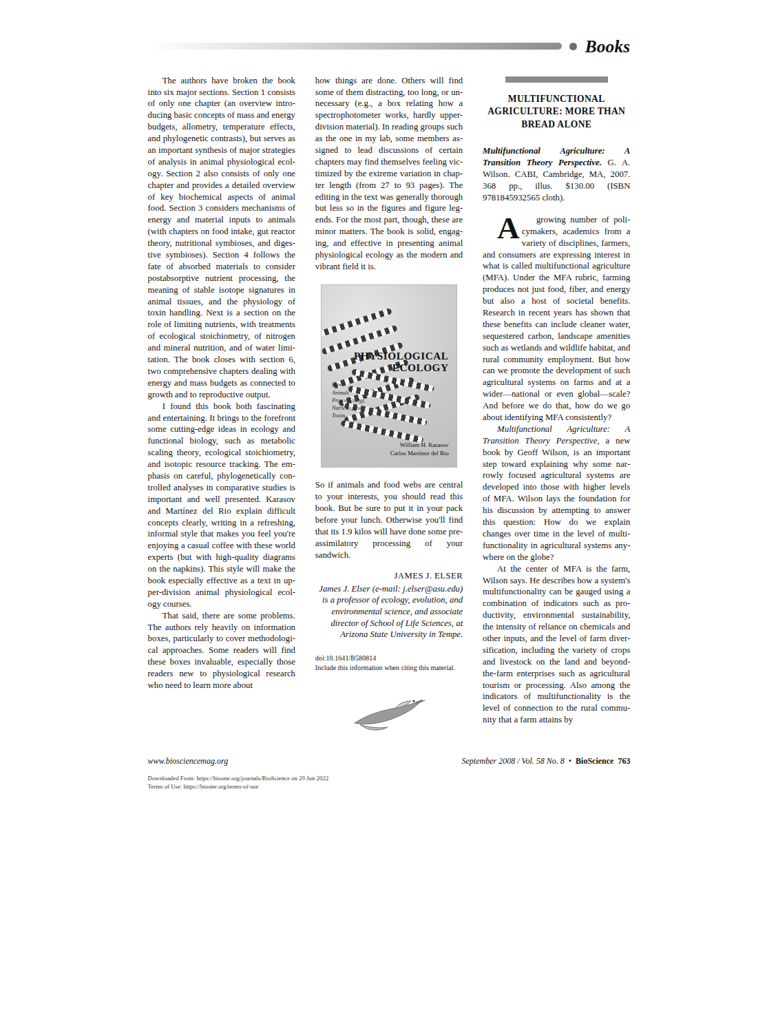Books
The authors have broken the book into six major sections. Section 1 consists of only one chapter (an overview introducing basic concepts of mass and energy budgets, allometry, temperature effects, and phylogenetic contrasts), but serves as an important synthesis of major strategies of analysis in animal physiological ecology. Section 2 also consists of only one chapter and provides a detailed overview of key biochemical aspects of animal food. Section 3 considers mechanisms of energy and material inputs to animals (with chapters on food intake, gut reactor theory, nutritional symbioses, and digestive symbioses). Section 4 follows the fate of absorbed materials to consider postabsorptive nutrient processing, the meaning of stable isotope signatures in animal tissues, and the physiology of toxin handling. Next is a section on the role of limiting nutrients, with treatments of ecological stoichiometry, of nitrogen and mineral nutrition, and of water limitation. The book closes with section 6, two comprehensive chapters dealing with energy and mass budgets as connected to growth and to reproductive output.
I found this book both fascinating and entertaining. It brings to the forefront some cutting-edge ideas in ecology and functional biology, such as metabolic scaling theory, ecological stoichiometry, and isotopic resource tracking. The emphasis on careful, phylogenetically controlled analyses in comparative studies is important and well presented. Karasov and Martínez del Rio explain difficult concepts clearly, writing in a refreshing, informal style that makes you feel you're enjoying a casual coffee with these world experts (but with high-quality diagrams on the napkins). This style will make the book especially effective as a text in upper-division animal physiological ecology courses.
That said, there are some problems. The authors rely heavily on information boxes, particularly to cover methodological approaches. Some readers will find these boxes invaluable, especially those readers new to physiological research who need to learn more about
how things are done. Others will find some of them distracting, too long, or unnecessary (e.g., a box relating how a spectrophotometer works, hardly upper-division material). In reading groups such as the one in my lab, some members assigned to lead discussions of certain chapters may find themselves feeling victimized by the extreme variation in chapter length (from 27 to 93 pages). The editing in the text was generally thorough but less so in the figures and figure legends. For the most part, though, these are minor matters. The book is solid, engaging, and effective in presenting animal physiological ecology as the modern and vibrant field it is.
PHYSIOLOGICAL
ECOLOGY
How
Animals
Process Energy,
Nutrients, and
Toxins
William H. Karasov
Carlos Martínez del Rio
So if animals and food webs are central to your interests, you should read this book. But be sure to put it in your pack before your lunch. Otherwise you'll find that its 1.9 kilos will have done some preassimilatory processing of your sandwich.
JAMES J. ELSER
James J. Elser (e-mail: j.elser@asu.edu)
is a professor of ecology, evolution, and
environmental science, and associate
director of School of Life Sciences, at
Arizona State University in Tempe.
doi:10.1641/B580814
Include this information when citing this material.
MULTIFUNCTIONAL
AGRICULTURE: MORE THAN
BREAD ALONE
Multifunctional Agriculture: A Transition Theory Perspective. G. A. Wilson. CABI, Cambridge, MA, 2007. 368 pp., illus. $130.00 (ISBN 9781845932565 cloth).
A growing number of policymakers, academics from a variety of disciplines, farmers, and consumers are expressing interest in what is called multifunctional agriculture (MFA). Under the MFA rubric, farming produces not just food, fiber, and energy but also a host of societal benefits. Research in recent years has shown that these benefits can include cleaner water, sequestered carbon, landscape amenities such as wetlands and wildlife habitat, and rural community employment. But how can we promote the development of such agricultural systems on farms and at a wider—national or even global—scale? And before we do that, how do we go about identifying MFA consistently?
Multifunctional Agriculture: A Transition Theory Perspective, a new book by Geoff Wilson, is an important step toward explaining why some narrowly focused agricultural systems are developed into those with higher levels of MFA. Wilson lays the foundation for his discussion by attempting to answer this question: How do we explain changes over time in the level of multifunctionality in agricultural systems anywhere on the globe?
At the center of MFA is the farm, Wilson says. He describes how a system's multifunctionality can be gauged using a combination of indicators such as productivity, environmental sustainability, the intensity of reliance on chemicals and other inputs, and the level of farm diversification, including the variety of crops and livestock on the land and beyond-the-farm enterprises such as agricultural tourism or processing. Also among the indicators of multifunctionality is the level of connection to the rural community that a farm attains by
www.biosciencemag.org
September 2008 / Vol. 58 No. 8 • BioScience 763
Downloaded From: https://bioone.org/journals/BioScience on 29 Jun 2022
Terms of Use: https://bioone.org/terms-of-use